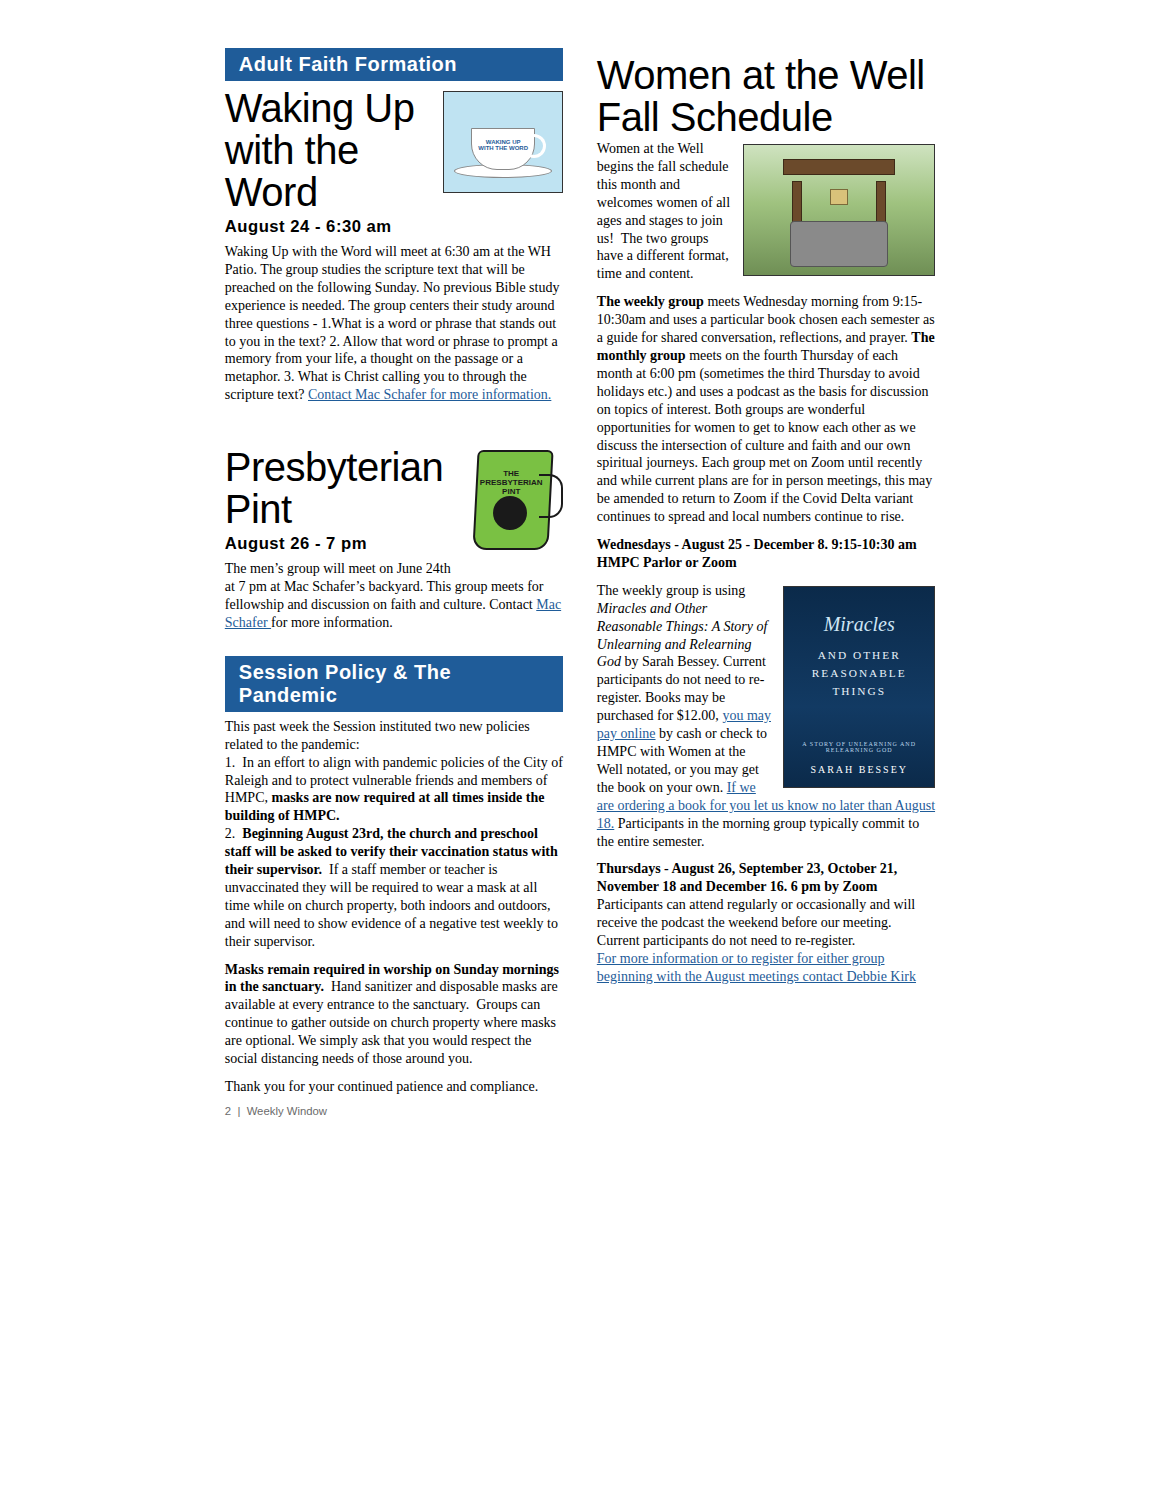Adult Faith Formation
WAKING UP
WITH THE WORD
Waking Up with the Word
August 24 - 6:30 am
Waking Up with the Word will meet at 6:30 am at the WH Patio. The group studies the scripture text that will be preached on the following Sunday. No previous Bible study experience is needed. The group centers their study around three questions - 1.What is a word or phrase that stands out to you in the text? 2. Allow that word or phrase to prompt a memory from your life, a thought on the passage or a metaphor. 3. What is Christ calling you to through the scripture text? Contact Mac Schafer for more information.
THE
PRESBYTERIAN
PINT
Presbyterian Pint
August 26 - 7 pm
The men’s group will meet on June 24th at 7 pm at Mac Schafer’s backyard. This group meets for fellowship and discussion on faith and culture. Contact Mac Schafer for more information.
Session Policy & The Pandemic
This past week the Session instituted two new policies related to the pandemic:
1. In an effort to align with pandemic policies of the City of Raleigh and to protect vulnerable friends and members of HMPC, masks are now required at all times inside the building of HMPC.
2. Beginning August 23rd, the church and preschool staff will be asked to verify their vaccination status with their supervisor. If a staff member or teacher is unvaccinated they will be required to wear a mask at all time while on church property, both indoors and outdoors, and will need to show evidence of a negative test weekly to their supervisor.
Masks remain required in worship on Sunday mornings in the sanctuary. Hand sanitizer and disposable masks are available at every entrance to the sanctuary. Groups can continue to gather outside on church property where masks are optional. We simply ask that you would respect the social distancing needs of those around you.
Thank you for your continued patience and compliance.
Women at the Well Fall Schedule
Women at the Well begins the fall schedule this month and welcomes women of all ages and stages to join us! The two groups have a different format, time and content.
The weekly group meets Wednesday morning from 9:15-10:30am and uses a particular book chosen each semester as a guide for shared conversation, reflections, and prayer. The monthly group meets on the fourth Thursday of each month at 6:00 pm (sometimes the third Thursday to avoid holidays etc.) and uses a podcast as the basis for discussion on topics of interest. Both groups are wonderful opportunities for women to get to know each other as we discuss the intersection of culture and faith and our own spiritual journeys. Each group met on Zoom until recently and while current plans are for in person meetings, this may be amended to return to Zoom if the Covid Delta variant continues to spread and local numbers continue to rise.
Wednesdays - August 25 - December 8. 9:15-10:30 am HMPC Parlor or Zoom
Miracles
AND OTHER
REASONABLE
THINGS
A STORY OF UNLEARNING AND RELEARNING GOD
SARAH BESSEY
The weekly group is using Miracles and Other Reasonable Things: A Story of Unlearning and Relearning God by Sarah Bessey. Current participants do not need to re-register. Books may be purchased for $12.00, you may pay online by cash or check to HMPC with Women at the Well notated, or you may get the book on your own. If we are ordering a book for you let us know no later than August 18. Participants in the morning group typically commit to the entire semester.
Thursdays - August 26, September 23, October 21, November 18 and December 16. 6 pm by Zoom
Participants can attend regularly or occasionally and will receive the podcast the weekend before our meeting. Current participants do not need to re-register.
For more information or to register for either group beginning with the August meetings contact Debbie Kirk
2 | Weekly Window